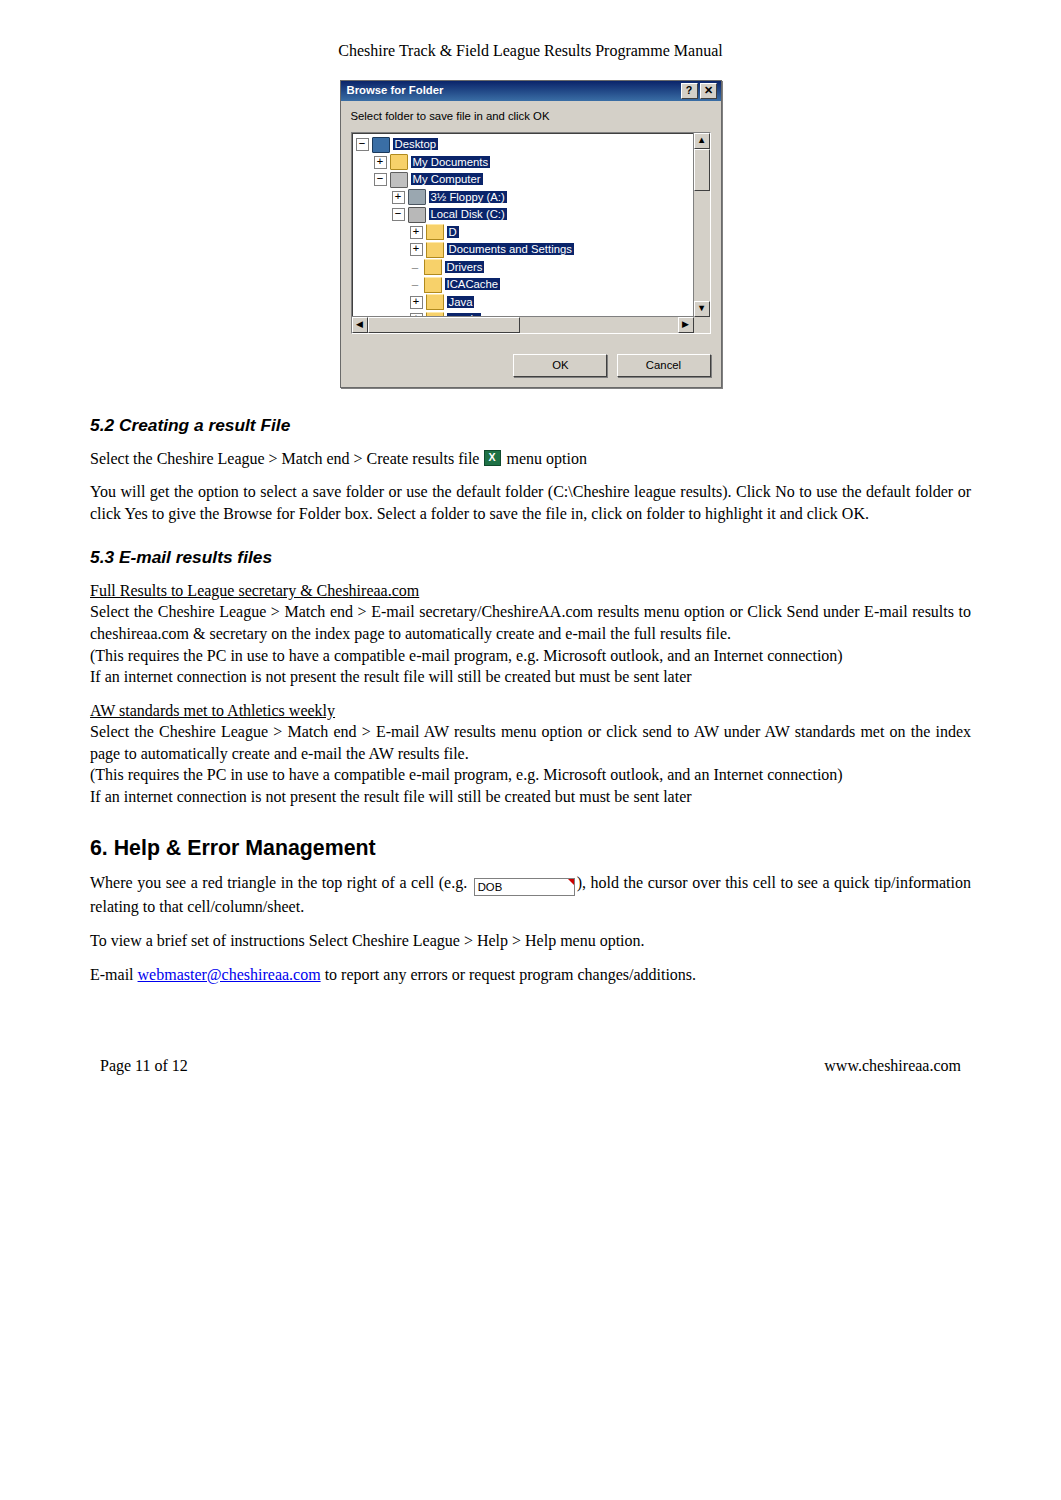Cheshire Track & Field League Results Programme Manual
Browse for Folder ?✕
Select folder to save file in and click OK
− Desktop
+ My Documents
− My Computer
+ 3½ Floppy (A:)
− Local Disk (C:)
+ D
+ Documents and Settings
— Drivers
— ICACache
+ Java
+ oracle
+ Program Files
▲
▼
◀
▶
OK Cancel
5.2 Creating a result File
Select the Cheshire League > Match end > Create results file menu option
You will get the option to select a save folder or use the default folder (C:\Cheshire league results). Click No to use the default folder or click Yes to give the Browse for Folder box. Select a folder to save the file in, click on folder to highlight it and click OK.
5.3 E-mail results files
Full Results to League secretary & Cheshireaa.com
Select the Cheshire League > Match end > E-mail secretary/CheshireAA.com results menu option or Click Send under E-mail results to cheshireaa.com & secretary on the index page to automatically create and e-mail the full results file.
(This requires the PC in use to have a compatible e-mail program, e.g. Microsoft outlook, and an Internet connection)
If an internet connection is not present the result file will still be created but must be sent later
AW standards met to Athletics weekly
Select the Cheshire League > Match end > E-mail AW results menu option or click send to AW under AW standards met on the index page to automatically create and e-mail the AW results file.
(This requires the PC in use to have a compatible e-mail program, e.g. Microsoft outlook, and an Internet connection)
If an internet connection is not present the result file will still be created but must be sent later
6. Help & Error Management
Where you see a red triangle in the top right of a cell (e.g. DOB), hold the cursor over this cell to see a quick tip/information relating to that cell/column/sheet.
To view a brief set of instructions Select Cheshire League > Help > Help menu option.
E-mail webmaster@cheshireaa.com to report any errors or request program changes/additions.
Page 11 of 12
www.cheshireaa.com